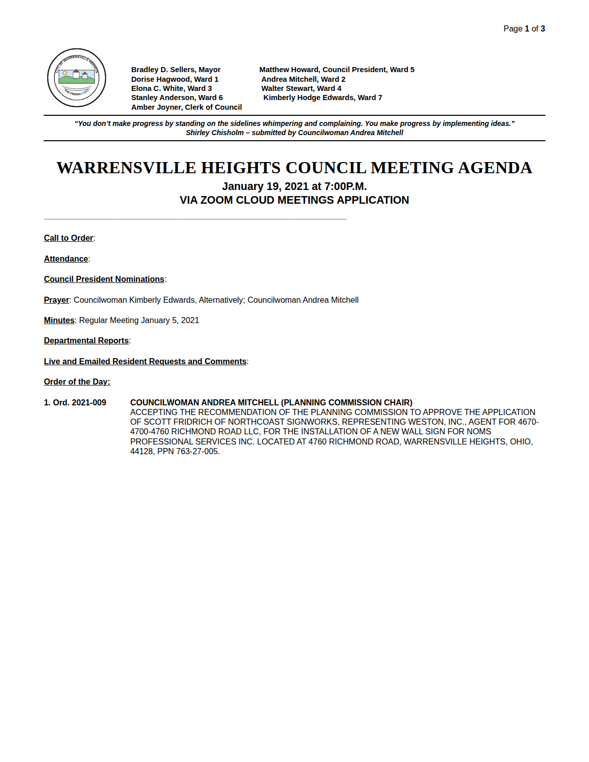Page 1 of 3
CITY OF WARRENSVILLE HEIGHTS THE FRIENDLY CITY
| Bradley D. Sellers, Mayor | Matthew Howard, Council President, Ward 5 |
| Dorise Hagwood, Ward 1 | Andrea Mitchell, Ward 2 |
| Elona C. White, Ward 3 | Walter Stewart, Ward 4 |
| Stanley Anderson, Ward 6 | Kimberly Hodge Edwards, Ward 7 |
| Amber Joyner, Clerk of Council | |
“You don’t make progress by standing on the sidelines whimpering and complaining. You make progress by implementing ideas.”
Shirley Chisholm – submitted by Councilwoman Andrea Mitchell
WARRENSVILLE HEIGHTS COUNCIL MEETING AGENDA
January 19, 2021 at 7:00P.M.
VIA ZOOM CLOUD MEETINGS APPLICATION
_______________________________________________________________________
Call to Order:
Attendance:
Council President Nominations:
Prayer: Councilwoman Kimberly Edwards, Alternatively; Councilwoman Andrea Mitchell
Minutes: Regular Meeting January 5, 2021
Departmental Reports:
Live and Emailed Resident Requests and Comments:
Order of the Day:
1. Ord. 2021-009
COUNCILWOMAN ANDREA MITCHELL (PLANNING COMMISSION CHAIR)
ACCEPTING THE RECOMMENDATION OF THE PLANNING COMMISSION TO APPROVE THE APPLICATION OF SCOTT FRIDRICH OF NORTHCOAST SIGNWORKS, REPRESENTING WESTON, INC., AGENT FOR 4670-4700-4760 RICHMOND ROAD LLC, FOR THE INSTALLATION OF A NEW WALL SIGN FOR NOMS PROFESSIONAL SERVICES INC. LOCATED AT 4760 RICHMOND ROAD, WARRENSVILLE HEIGHTS, OHIO, 44128, PPN 763-27-005.